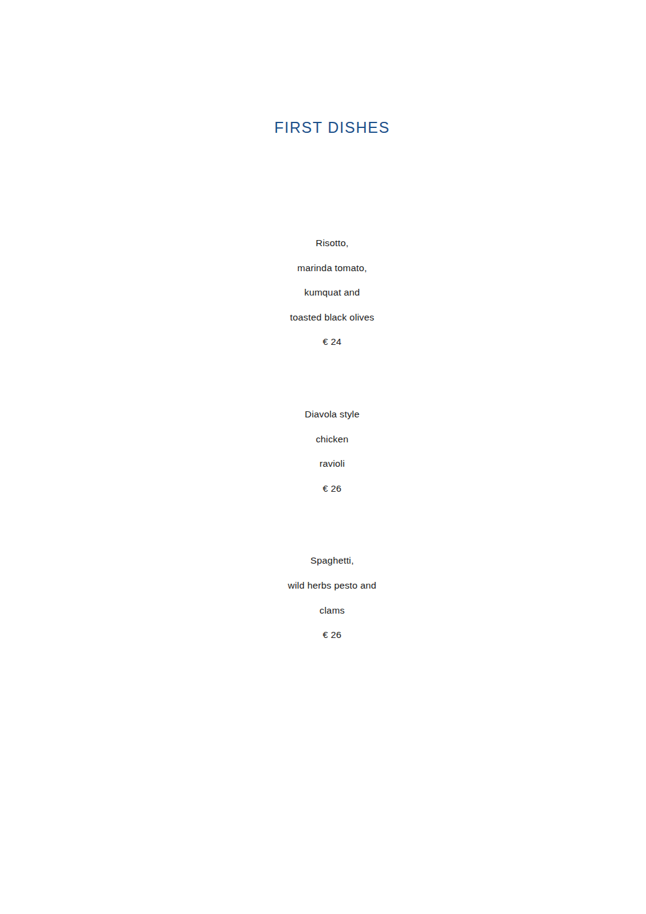FIRST DISHES
Risotto,
marinda tomato,
kumquat and
toasted black olives
€ 24
Diavola style
chicken
ravioli
€ 26
Spaghetti,
wild herbs pesto and
clams
€ 26